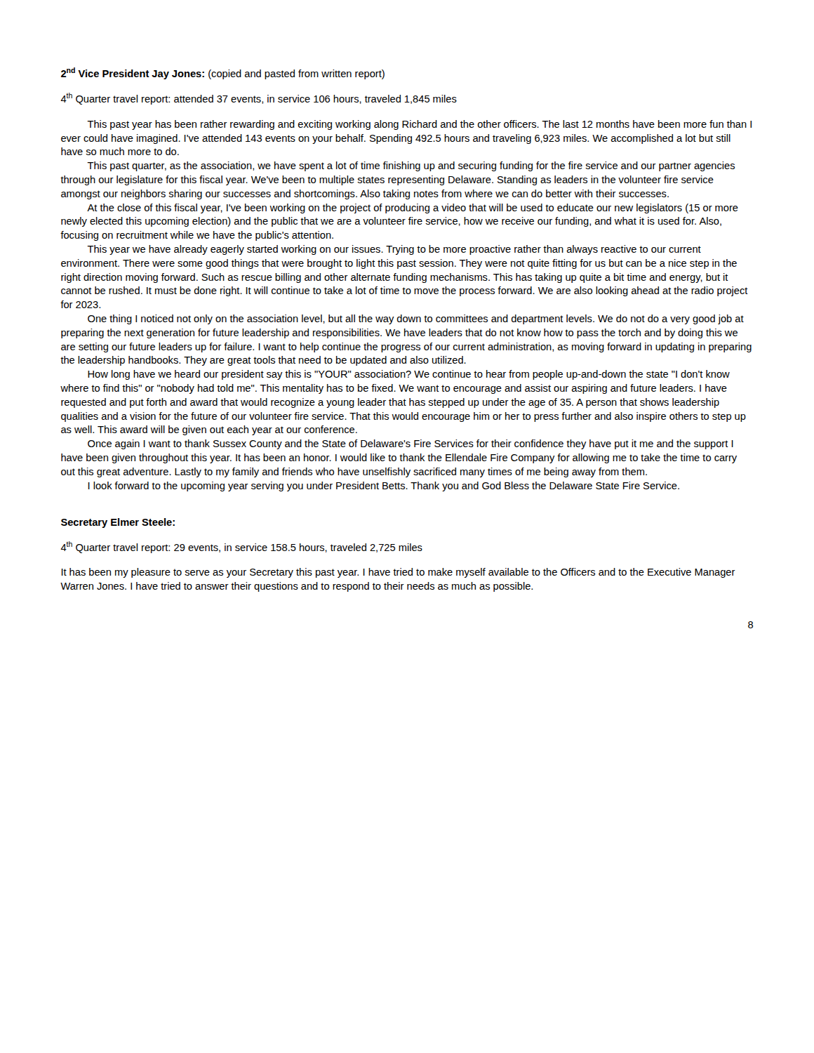2nd Vice President Jay Jones: (copied and pasted from written report)
4th Quarter travel report: attended 37 events, in service 106 hours, traveled 1,845 miles
This past year has been rather rewarding and exciting working along Richard and the other officers. The last 12 months have been more fun than I ever could have imagined. I've attended 143 events on your behalf. Spending 492.5 hours and traveling 6,923 miles. We accomplished a lot but still have so much more to do.
This past quarter, as the association, we have spent a lot of time finishing up and securing funding for the fire service and our partner agencies through our legislature for this fiscal year. We've been to multiple states representing Delaware. Standing as leaders in the volunteer fire service amongst our neighbors sharing our successes and shortcomings. Also taking notes from where we can do better with their successes.
At the close of this fiscal year, I've been working on the project of producing a video that will be used to educate our new legislators (15 or more newly elected this upcoming election) and the public that we are a volunteer fire service, how we receive our funding, and what it is used for. Also, focusing on recruitment while we have the public's attention.
This year we have already eagerly started working on our issues. Trying to be more proactive rather than always reactive to our current environment. There were some good things that were brought to light this past session. They were not quite fitting for us but can be a nice step in the right direction moving forward. Such as rescue billing and other alternate funding mechanisms. This has taking up quite a bit time and energy, but it cannot be rushed. It must be done right. It will continue to take a lot of time to move the process forward. We are also looking ahead at the radio project for 2023.
One thing I noticed not only on the association level, but all the way down to committees and department levels. We do not do a very good job at preparing the next generation for future leadership and responsibilities. We have leaders that do not know how to pass the torch and by doing this we are setting our future leaders up for failure. I want to help continue the progress of our current administration, as moving forward in updating in preparing the leadership handbooks. They are great tools that need to be updated and also utilized.
How long have we heard our president say this is "YOUR" association? We continue to hear from people up-and-down the state "I don't know where to find this" or "nobody had told me". This mentality has to be fixed. We want to encourage and assist our aspiring and future leaders. I have requested and put forth and award that would recognize a young leader that has stepped up under the age of 35. A person that shows leadership qualities and a vision for the future of our volunteer fire service. That this would encourage him or her to press further and also inspire others to step up as well. This award will be given out each year at our conference.
Once again I want to thank Sussex County and the State of Delaware's Fire Services for their confidence they have put it me and the support I have been given throughout this year. It has been an honor. I would like to thank the Ellendale Fire Company for allowing me to take the time to carry out this great adventure. Lastly to my family and friends who have unselfishly sacrificed many times of me being away from them.
I look forward to the upcoming year serving you under President Betts. Thank you and God Bless the Delaware State Fire Service.
Secretary Elmer Steele:
4th Quarter travel report: 29 events, in service 158.5 hours, traveled 2,725 miles
It has been my pleasure to serve as your Secretary this past year. I have tried to make myself available to the Officers and to the Executive Manager Warren Jones. I have tried to answer their questions and to respond to their needs as much as possible.
8